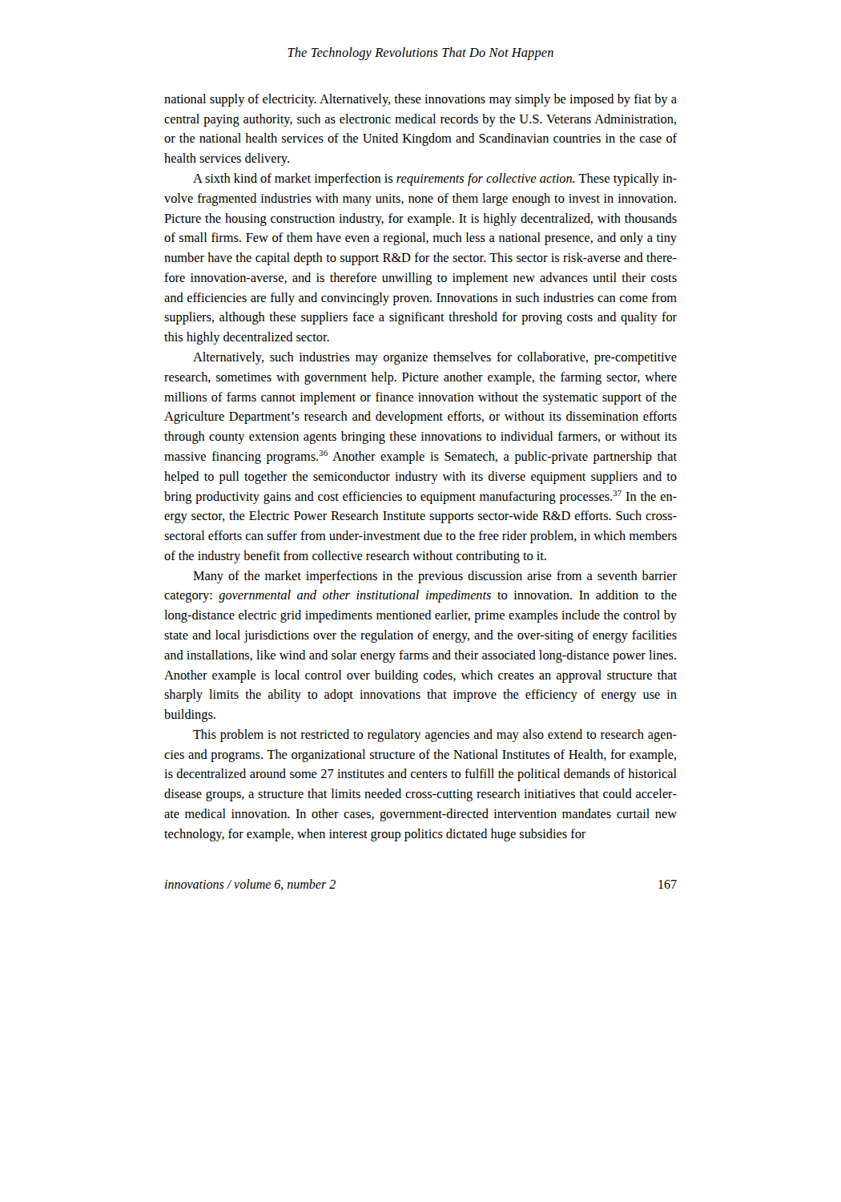The Technology Revolutions That Do Not Happen
national supply of electricity. Alternatively, these innovations may simply be imposed by fiat by a central paying authority, such as electronic medical records by the U.S. Veterans Administration, or the national health services of the United Kingdom and Scandinavian countries in the case of health services delivery.
A sixth kind of market imperfection is requirements for collective action. These typically involve fragmented industries with many units, none of them large enough to invest in innovation. Picture the housing construction industry, for example. It is highly decentralized, with thousands of small firms. Few of them have even a regional, much less a national presence, and only a tiny number have the capital depth to support R&D for the sector. This sector is risk-averse and therefore innovation-averse, and is therefore unwilling to implement new advances until their costs and efficiencies are fully and convincingly proven. Innovations in such industries can come from suppliers, although these suppliers face a significant threshold for proving costs and quality for this highly decentralized sector.
Alternatively, such industries may organize themselves for collaborative, pre-competitive research, sometimes with government help. Picture another example, the farming sector, where millions of farms cannot implement or finance innovation without the systematic support of the Agriculture Department’s research and development efforts, or without its dissemination efforts through county extension agents bringing these innovations to individual farmers, or without its massive financing programs.36 Another example is Sematech, a public-private partnership that helped to pull together the semiconductor industry with its diverse equipment suppliers and to bring productivity gains and cost efficiencies to equipment manufacturing processes.37 In the energy sector, the Electric Power Research Institute supports sector-wide R&D efforts. Such cross-sectoral efforts can suffer from under-investment due to the free rider problem, in which members of the industry benefit from collective research without contributing to it.
Many of the market imperfections in the previous discussion arise from a seventh barrier category: governmental and other institutional impediments to innovation. In addition to the long-distance electric grid impediments mentioned earlier, prime examples include the control by state and local jurisdictions over the regulation of energy, and the over-siting of energy facilities and installations, like wind and solar energy farms and their associated long-distance power lines. Another example is local control over building codes, which creates an approval structure that sharply limits the ability to adopt innovations that improve the efficiency of energy use in buildings.
This problem is not restricted to regulatory agencies and may also extend to research agencies and programs. The organizational structure of the National Institutes of Health, for example, is decentralized around some 27 institutes and centers to fulfill the political demands of historical disease groups, a structure that limits needed cross-cutting research initiatives that could accelerate medical innovation. In other cases, government-directed intervention mandates curtail new technology, for example, when interest group politics dictated huge subsidies for
innovations / volume 6, number 2 167